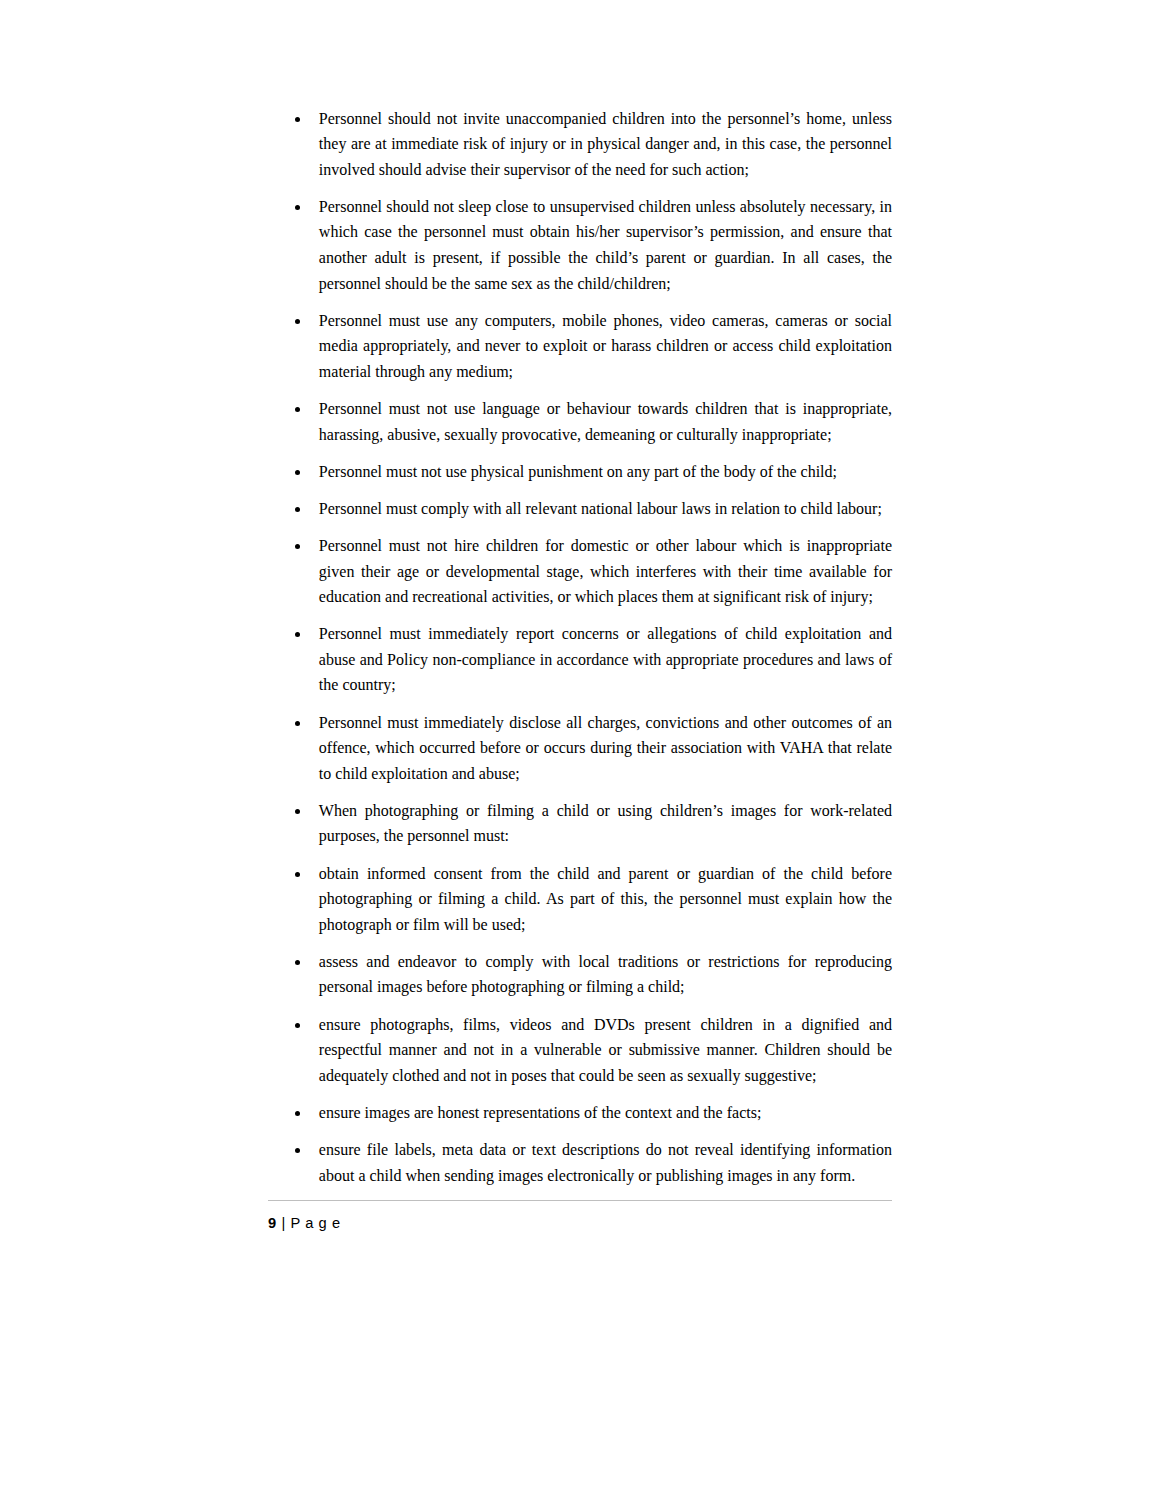Personnel should not invite unaccompanied children into the personnel’s home, unless they are at immediate risk of injury or in physical danger and, in this case, the personnel involved should advise their supervisor of the need for such action;
Personnel should not sleep close to unsupervised children unless absolutely necessary, in which case the personnel must obtain his/her supervisor’s permission, and ensure that another adult is present, if possible the child’s parent or guardian. In all cases, the personnel should be the same sex as the child/children;
Personnel must use any computers, mobile phones, video cameras, cameras or social media appropriately, and never to exploit or harass children or access child exploitation material through any medium;
Personnel must not use language or behaviour towards children that is inappropriate, harassing, abusive, sexually provocative, demeaning or culturally inappropriate;
Personnel must not use physical punishment on any part of the body of the child;
Personnel must comply with all relevant national labour laws in relation to child labour;
Personnel must not hire children for domestic or other labour which is inappropriate given their age or developmental stage, which interferes with their time available for education and recreational activities, or which places them at significant risk of injury;
Personnel must immediately report concerns or allegations of child exploitation and abuse and Policy non-compliance in accordance with appropriate procedures and laws of the country;
Personnel must immediately disclose all charges, convictions and other outcomes of an offence, which occurred before or occurs during their association with VAHA that relate to child exploitation and abuse;
When photographing or filming a child or using children’s images for work-related purposes, the personnel must:
obtain informed consent from the child and parent or guardian of the child before photographing or filming a child. As part of this, the personnel must explain how the photograph or film will be used;
assess and endeavor to comply with local traditions or restrictions for reproducing personal images before photographing or filming a child;
ensure photographs, films, videos and DVDs present children in a dignified and respectful manner and not in a vulnerable or submissive manner. Children should be adequately clothed and not in poses that could be seen as sexually suggestive;
ensure images are honest representations of the context and the facts;
ensure file labels, meta data or text descriptions do not reveal identifying information about a child when sending images electronically or publishing images in any form.
9 | P a g e